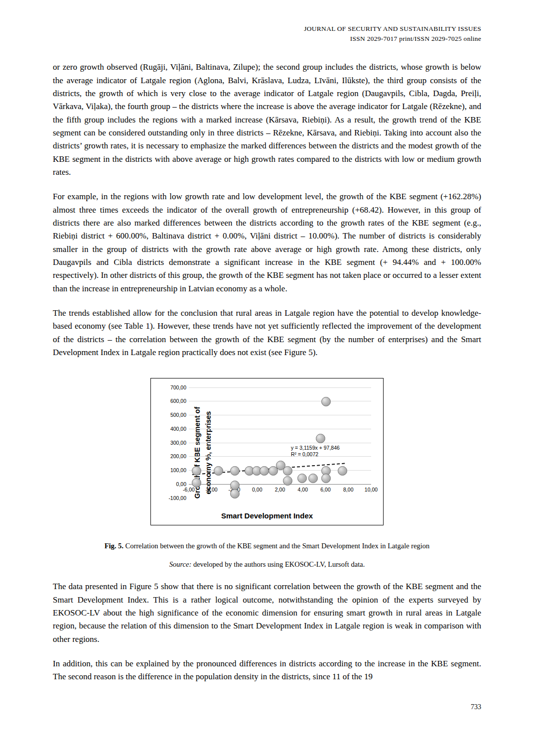Journal of Security and Sustainability Issues
ISSN 2029-7017 print/ISSN 2029-7025 online
or zero growth observed (Rugāji, Viļāni, Baltinava, Zilupe); the second group includes the districts, whose growth is below the average indicator of Latgale region (Aglona, Balvi, Krāslava, Ludza, Līvāni, Ilūkste), the third group consists of the districts, the growth of which is very close to the average indicator of Latgale region (Daugavpils, Cibla, Dagda, Preiļi, Vārkava, Viļaka), the fourth group – the districts where the increase is above the average indicator for Latgale (Rēzekne), and the fifth group includes the regions with a marked increase (Kārsava, Riebiņi). As a result, the growth trend of the KBE segment can be considered outstanding only in three districts – Rēzekne, Kārsava, and Riebiņi. Taking into account also the districts’ growth rates, it is necessary to emphasize the marked differences between the districts and the modest growth of the KBE segment in the districts with above average or high growth rates compared to the districts with low or medium growth rates.
For example, in the regions with low growth rate and low development level, the growth of the KBE segment (+162.28%) almost three times exceeds the indicator of the overall growth of entrepreneurship (+68.42). However, in this group of districts there are also marked differences between the districts according to the growth rates of the KBE segment (e.g., Riebiņi district + 600.00%, Baltinava district + 0.00%, Viļāni district – 10.00%). The number of districts is considerably smaller in the group of districts with the growth rate above average or high growth rate. Among these districts, only Daugavpils and Cibla districts demonstrate a significant increase in the KBE segment (+ 94.44% and + 100.00% respectively). In other districts of this group, the growth of the KBE segment has not taken place or occurred to a lesser extent than the increase in entrepreneurship in Latvian economy as a whole.
The trends established allow for the conclusion that rural areas in Latgale region have the potential to develop knowledge-based economy (see Table 1). However, these trends have not yet sufficiently reflected the improvement of the development of the districts – the correlation between the growth of the KBE segment (by the number of enterprises) and the Smart Development Index in Latgale region practically does not exist (see Figure 5).
Growth of KBE segment of
economy %, enterprises
Smart Development Index
700,00
600,00
500,00
400,00
300,00
200,00
100,00
0,00
-100,00
-6,00
-4,00
-2,00
0,00
2,00
4,00
6,00
8,00
10,00
y = 3,1159x + 97,846
R² = 0,0072
Fig. 5. Correlation between the growth of the KBE segment and the Smart Development Index in Latgale region
Source: developed by the authors using EKOSOC-LV, Lursoft data.
The data presented in Figure 5 show that there is no significant correlation between the growth of the KBE segment and the Smart Development Index. This is a rather logical outcome, notwithstanding the opinion of the experts surveyed by EKOSOC-LV about the high significance of the economic dimension for ensuring smart growth in rural areas in Latgale region, because the relation of this dimension to the Smart Development Index in Latgale region is weak in comparison with other regions.
In addition, this can be explained by the pronounced differences in districts according to the increase in the KBE segment. The second reason is the difference in the population density in the districts, since 11 of the 19
733